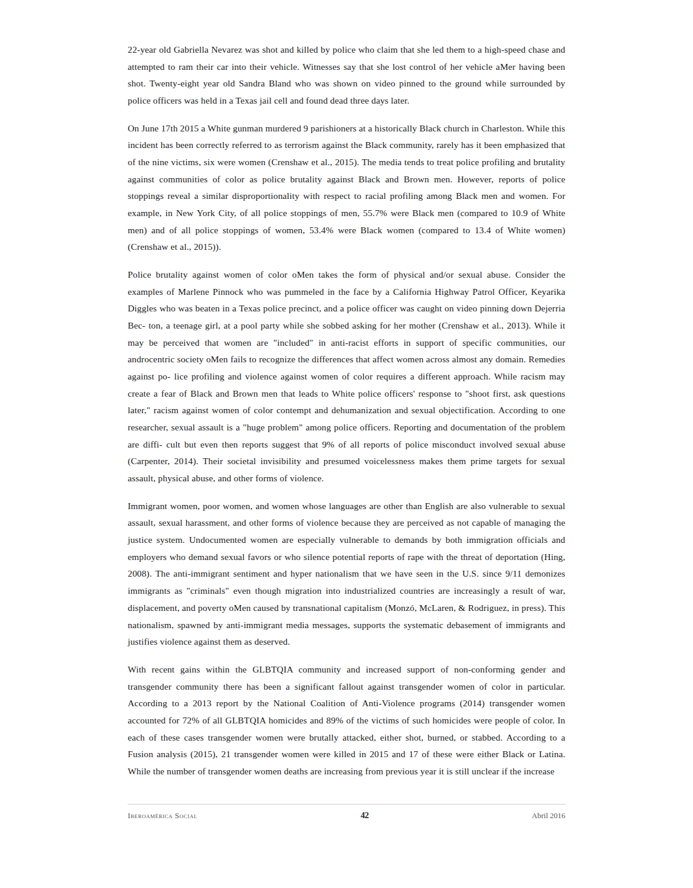22-year old Gabriella Nevarez was shot and killed by police who claim that she led them to a high-speed chase and attempted to ram their car into their vehicle. Witnesses say that she lost control of her vehicle aMer having been shot. Twenty-eight year old Sandra Bland who was shown on video pinned to the ground while surrounded by police officers was held in a Texas jail cell and found dead three days later.
On June 17th 2015 a White gunman murdered 9 parishioners at a historically Black church in Charleston. While this incident has been correctly referred to as terrorism against the Black community, rarely has it been emphasized that of the nine victims, six were women (Crenshaw et al., 2015). The media tends to treat police profiling and brutality against communities of color as police brutality against Black and Brown men. However, reports of police stoppings reveal a similar disproportionality with respect to racial profiling among Black men and women. For example, in New York City, of all police stoppings of men, 55.7% were Black men (compared to 10.9 of White men) and of all police stoppings of women, 53.4% were Black women (compared to 13.4 of White women) (Crenshaw et al., 2015)).
Police brutality against women of color oMen takes the form of physical and/or sexual abuse. Consider the examples of Marlene Pinnock who was pummeled in the face by a California Highway Patrol Officer, Keyarika Diggles who was beaten in a Texas police precinct, and a police officer was caught on video pinning down Dejerria Bec- ton, a teenage girl, at a pool party while she sobbed asking for her mother (Crenshaw et al., 2013). While it may be perceived that women are "included" in anti-racist efforts in support of specific communities, our androcentric society oMen fails to recognize the differences that affect women across almost any domain. Remedies against po- lice profiling and violence against women of color requires a different approach. While racism may create a fear of Black and Brown men that leads to White police officers' response to "shoot first, ask questions later," racism against women of color contempt and dehumanization and sexual objectification. According to one researcher, sexual assault is a "huge problem" among police officers. Reporting and documentation of the problem are diffi- cult but even then reports suggest that 9% of all reports of police misconduct involved sexual abuse (Carpenter, 2014). Their societal invisibility and presumed voicelessness makes them prime targets for sexual assault, physical abuse, and other forms of violence.
Immigrant women, poor women, and women whose languages are other than English are also vulnerable to sexual assault, sexual harassment, and other forms of violence because they are perceived as not capable of managing the justice system. Undocumented women are especially vulnerable to demands by both immigration officials and employers who demand sexual favors or who silence potential reports of rape with the threat of deportation (Hing, 2008). The anti-immigrant sentiment and hyper nationalism that we have seen in the U.S. since 9/11 demonizes immigrants as "criminals" even though migration into industrialized countries are increasingly a result of war, displacement, and poverty oMen caused by transnational capitalism (Monzó, McLaren, & Rodriguez, in press). This nationalism, spawned by anti-immigrant media messages, supports the systematic debasement of immigrants and justifies violence against them as deserved.
With recent gains within the GLBTQIA community and increased support of non-conforming gender and transgender community there has been a significant fallout against transgender women of color in particular. According to a 2013 report by the National Coalition of Anti-Violence programs (2014) transgender women accounted for 72% of all GLBTQIA homicides and 89% of the victims of such homicides were people of color. In each of these cases transgender women were brutally attacked, either shot, burned, or stabbed. According to a Fusion analysis (2015), 21 transgender women were killed in 2015 and 17 of these were either Black or Latina. While the number of transgender women deaths are increasing from previous year it is still unclear if the increase
Iberoamérica Social 42 Abril 2016